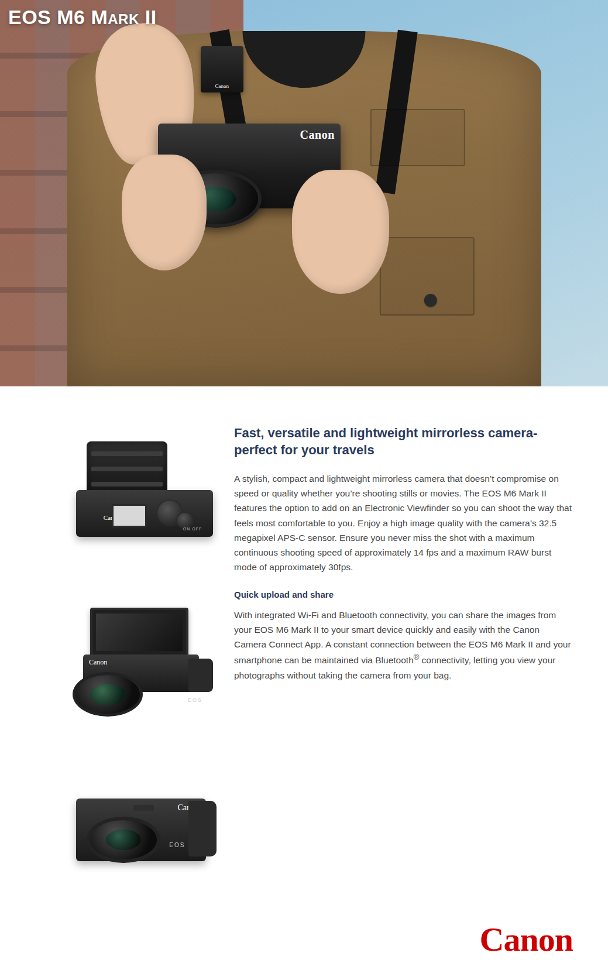Canon
Canon EOS
EOS M6 Mark II
Canon
ON OFF
Canon
EOS
Canon
EOS
Fast, versatile and lightweight mirrorless camera-perfect for your travels
A stylish, compact and lightweight mirrorless camera that doesn’t compromise on speed or quality whether you’re shooting stills or movies. The EOS M6 Mark II features the option to add on an Electronic Viewfinder so you can shoot the way that feels most comfortable to you. Enjoy a high image quality with the camera’s 32.5 megapixel APS-C sensor. Ensure you never miss the shot with a maximum continuous shooting speed of approximately 14 fps and a maximum RAW burst mode of approximately 30fps.
Quick upload and share
With integrated Wi-Fi and Bluetooth connectivity, you can share the images from your EOS M6 Mark II to your smart device quickly and easily with the Canon Camera Connect App. A constant connection between the EOS M6 Mark II and your smartphone can be maintained via Bluetooth® connectivity, letting you view your photographs without taking the camera from your bag.
Canon